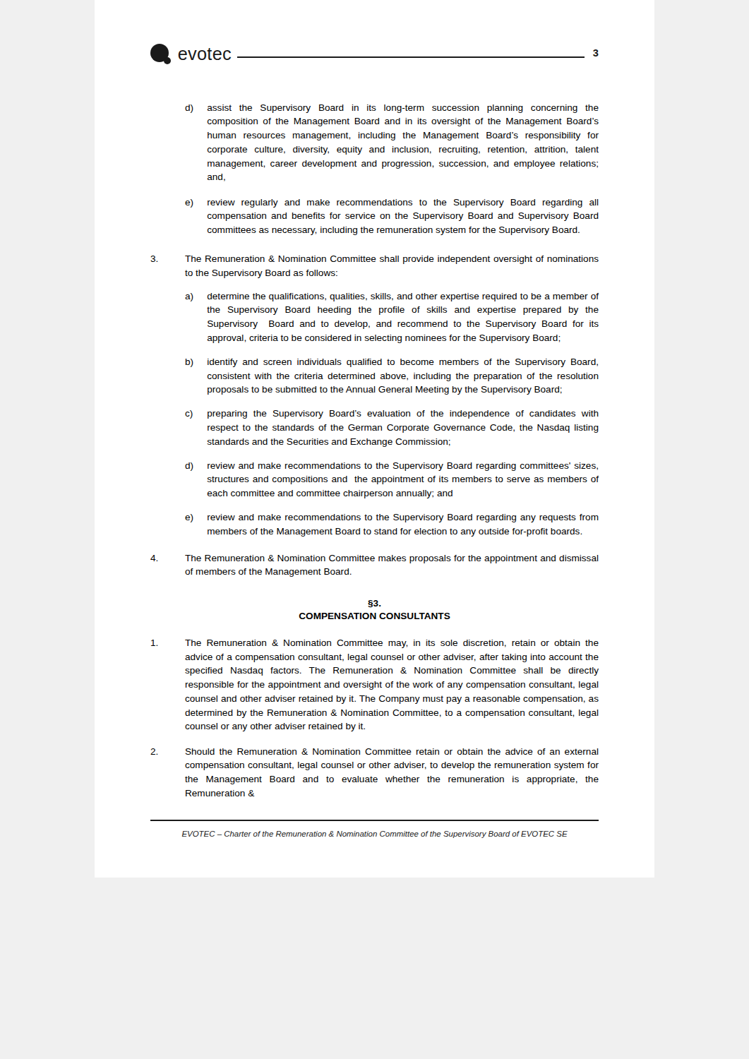evotec
3
d) assist the Supervisory Board in its long-term succession planning concerning the composition of the Management Board and in its oversight of the Management Board’s human resources management, including the Management Board’s responsibility for corporate culture, diversity, equity and inclusion, recruiting, retention, attrition, talent management, career development and progression, succession, and employee relations; and,
e) review regularly and make recommendations to the Supervisory Board regarding all compensation and benefits for service on the Supervisory Board and Supervisory Board committees as necessary, including the remuneration system for the Supervisory Board.
3. The Remuneration & Nomination Committee shall provide independent oversight of nominations to the Supervisory Board as follows:
a) determine the qualifications, qualities, skills, and other expertise required to be a member of the Supervisory Board heeding the profile of skills and expertise prepared by the Supervisory Board and to develop, and recommend to the Supervisory Board for its approval, criteria to be considered in selecting nominees for the Supervisory Board;
b) identify and screen individuals qualified to become members of the Supervisory Board, consistent with the criteria determined above, including the preparation of the resolution proposals to be submitted to the Annual General Meeting by the Supervisory Board;
c) preparing the Supervisory Board’s evaluation of the independence of candidates with respect to the standards of the German Corporate Governance Code, the Nasdaq listing standards and the Securities and Exchange Commission;
d) review and make recommendations to the Supervisory Board regarding committees' sizes, structures and compositions and the appointment of its members to serve as members of each committee and committee chairperson annually; and
e) review and make recommendations to the Supervisory Board regarding any requests from members of the Management Board to stand for election to any outside for-profit boards.
4. The Remuneration & Nomination Committee makes proposals for the appointment and dismissal of members of the Management Board.
§3. COMPENSATION CONSULTANTS
1. The Remuneration & Nomination Committee may, in its sole discretion, retain or obtain the advice of a compensation consultant, legal counsel or other adviser, after taking into account the specified Nasdaq factors. The Remuneration & Nomination Committee shall be directly responsible for the appointment and oversight of the work of any compensation consultant, legal counsel and other adviser retained by it. The Company must pay a reasonable compensation, as determined by the Remuneration & Nomination Committee, to a compensation consultant, legal counsel or any other adviser retained by it.
2. Should the Remuneration & Nomination Committee retain or obtain the advice of an external compensation consultant, legal counsel or other adviser, to develop the remuneration system for the Management Board and to evaluate whether the remuneration is appropriate, the Remuneration &
EVOTEC – Charter of the Remuneration & Nomination Committee of the Supervisory Board of EVOTEC SE